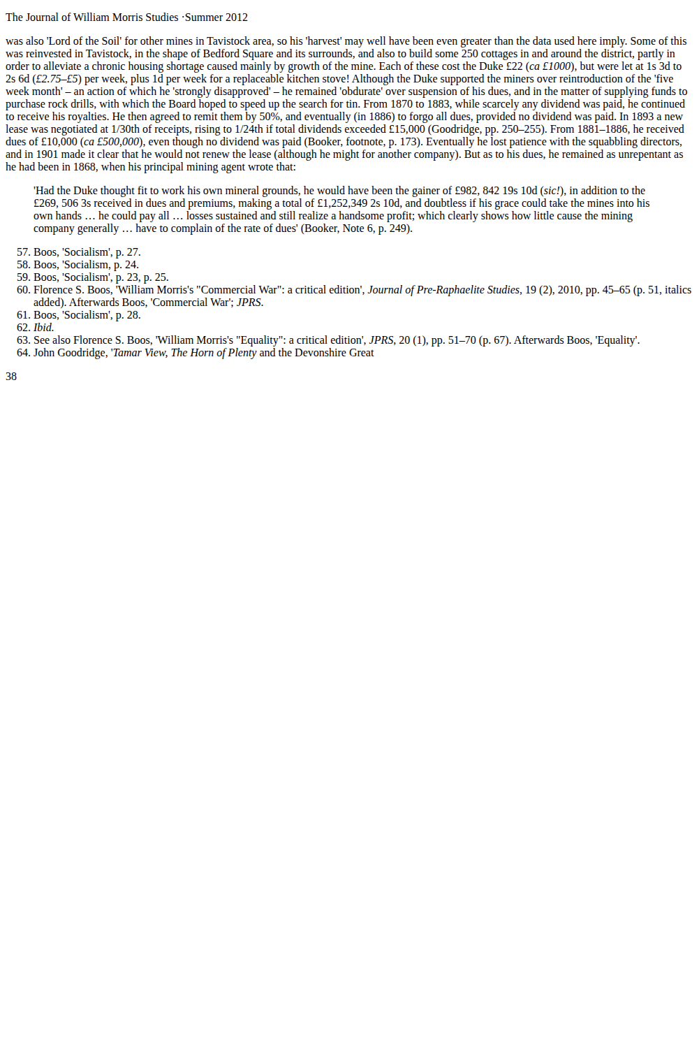The Journal of William Morris Studies ·Summer 2012
was also 'Lord of the Soil' for other mines in Tavistock area, so his 'harvest' may well have been even greater than the data used here imply. Some of this was reinvested in Tavistock, in the shape of Bedford Square and its surrounds, and also to build some 250 cottages in and around the district, partly in order to alleviate a chronic housing shortage caused mainly by growth of the mine. Each of these cost the Duke £22 (ca £1000), but were let at 1s 3d to 2s 6d (£2.75–£5) per week, plus 1d per week for a replaceable kitchen stove! Although the Duke supported the miners over reintroduction of the 'five week month' – an action of which he 'strongly disapproved' – he remained 'obdurate' over suspension of his dues, and in the matter of supplying funds to purchase rock drills, with which the Board hoped to speed up the search for tin. From 1870 to 1883, while scarcely any dividend was paid, he continued to receive his royalties. He then agreed to remit them by 50%, and eventually (in 1886) to forgo all dues, provided no dividend was paid. In 1893 a new lease was negotiated at 1/30th of receipts, rising to 1/24th if total dividends exceeded £15,000 (Goodridge, pp. 250–255). From 1881–1886, he received dues of £10,000 (ca £500,000), even though no dividend was paid (Booker, footnote, p. 173). Eventually he lost patience with the squabbling directors, and in 1901 made it clear that he would not renew the lease (although he might for another company). But as to his dues, he remained as unrepentant as he had been in 1868, when his principal mining agent wrote that:
'Had the Duke thought fit to work his own mineral grounds, he would have been the gainer of £982, 842 19s 10d (sic!), in addition to the £269, 506 3s received in dues and premiums, making a total of £1,252,349 2s 10d, and doubtless if his grace could take the mines into his own hands … he could pay all … losses sustained and still realize a handsome profit; which clearly shows how little cause the mining company generally … have to complain of the rate of dues' (Booker, Note 6, p. 249).
Boos, 'Socialism', p. 27.
Boos, 'Socialism, p. 24.
Boos, 'Socialism', p. 23, p. 25.
Florence S. Boos, 'William Morris's "Commercial War": a critical edition', Journal of Pre-Raphaelite Studies, 19 (2), 2010, pp. 45–65 (p. 51, italics added). Afterwards Boos, 'Commercial War'; JPRS.
Boos, 'Socialism', p. 28.
Ibid.
See also Florence S. Boos, 'William Morris's "Equality": a critical edition', JPRS, 20 (1), pp. 51–70 (p. 67). Afterwards Boos, 'Equality'.
John Goodridge, 'Tamar View, The Horn of Plenty and the Devonshire Great
38